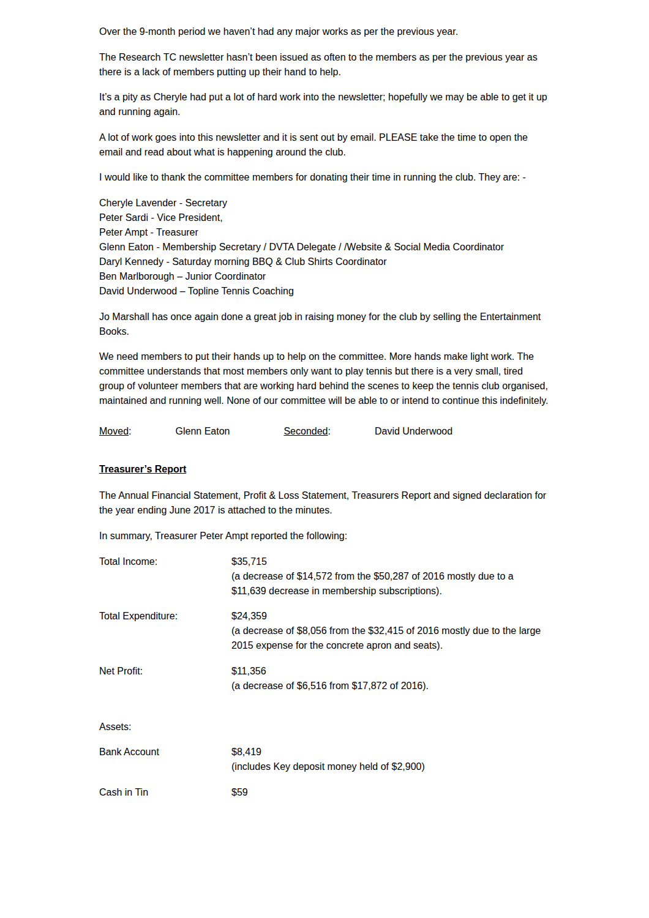Over the 9-month period we haven’t had any major works as per the previous year.
The Research TC newsletter hasn’t been issued as often to the members as per the previous year as there is a lack of members putting up their hand to help.
It’s a pity as Cheryle had put a lot of hard work into the newsletter; hopefully we may be able to get it up and running again.
A lot of work goes into this newsletter and it is sent out by email. PLEASE take the time to open the email and read about what is happening around the club.
I would like to thank the committee members for donating their time in running the club. They are: -
Cheryle Lavender - Secretary Peter Sardi - Vice President, Peter Ampt - Treasurer Glenn Eaton - Membership Secretary / DVTA Delegate / /Website & Social Media Coordinator Daryl Kennedy - Saturday morning BBQ & Club Shirts Coordinator Ben Marlborough – Junior Coordinator David Underwood – Topline Tennis Coaching
Jo Marshall has once again done a great job in raising money for the club by selling the Entertainment Books.
We need members to put their hands up to help on the committee. More hands make light work. The committee understands that most members only want to play tennis but there is a very small, tired group of volunteer members that are working hard behind the scenes to keep the tennis club organised, maintained and running well. None of our committee will be able to or intend to continue this indefinitely.
Moved: Glenn Eaton Seconded: David Underwood
Treasurer’s Report
The Annual Financial Statement, Profit & Loss Statement, Treasurers Report and signed declaration for the year ending June 2017 is attached to the minutes.
In summary, Treasurer Peter Ampt reported the following:
| Total Income: | $35,715 (a decrease of $14,572 from the $50,287 of 2016 mostly due to a $11,639 decrease in membership subscriptions). |
| Total Expenditure: | $24,359 (a decrease of $8,056 from the $32,415 of 2016 mostly due to the large 2015 expense for the concrete apron and seats). |
| Net Profit: | $11,356 (a decrease of $6,516 from $17,872 of 2016). |
Assets:
| Bank Account | $8,419 (includes Key deposit money held of $2,900) |
| Cash in Tin | $59 |